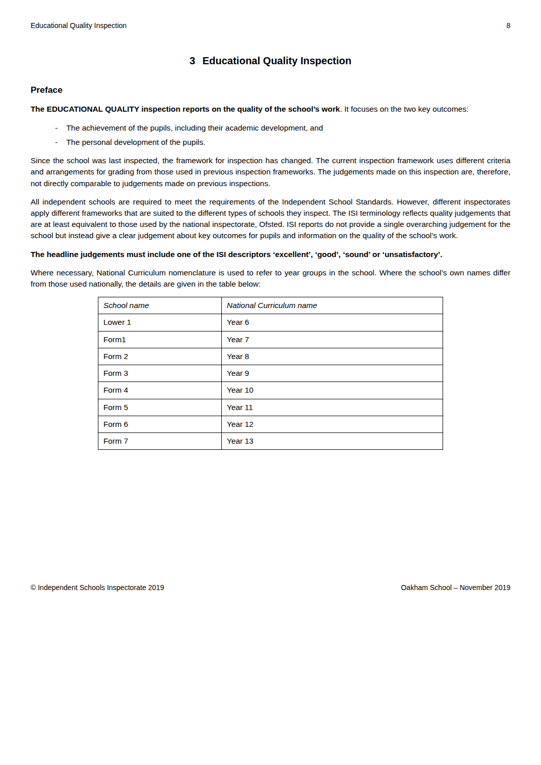Educational Quality Inspection 8
3 Educational Quality Inspection
Preface
The EDUCATIONAL QUALITY inspection reports on the quality of the school’s work. It focuses on the two key outcomes:
The achievement of the pupils, including their academic development, and
The personal development of the pupils.
Since the school was last inspected, the framework for inspection has changed. The current inspection framework uses different criteria and arrangements for grading from those used in previous inspection frameworks. The judgements made on this inspection are, therefore, not directly comparable to judgements made on previous inspections.
All independent schools are required to meet the requirements of the Independent School Standards. However, different inspectorates apply different frameworks that are suited to the different types of schools they inspect. The ISI terminology reflects quality judgements that are at least equivalent to those used by the national inspectorate, Ofsted. ISI reports do not provide a single overarching judgement for the school but instead give a clear judgement about key outcomes for pupils and information on the quality of the school’s work.
The headline judgements must include one of the ISI descriptors ‘excellent’, ‘good’, ‘sound’ or ‘unsatisfactory’.
Where necessary, National Curriculum nomenclature is used to refer to year groups in the school. Where the school’s own names differ from those used nationally, the details are given in the table below:
| School name | National Curriculum name |
| Lower 1 | Year 6 |
| Form1 | Year 7 |
| Form 2 | Year 8 |
| Form 3 | Year 9 |
| Form 4 | Year 10 |
| Form 5 | Year 11 |
| Form 6 | Year 12 |
| Form 7 | Year 13 |
© Independent Schools Inspectorate 2019 Oakham School – November 2019